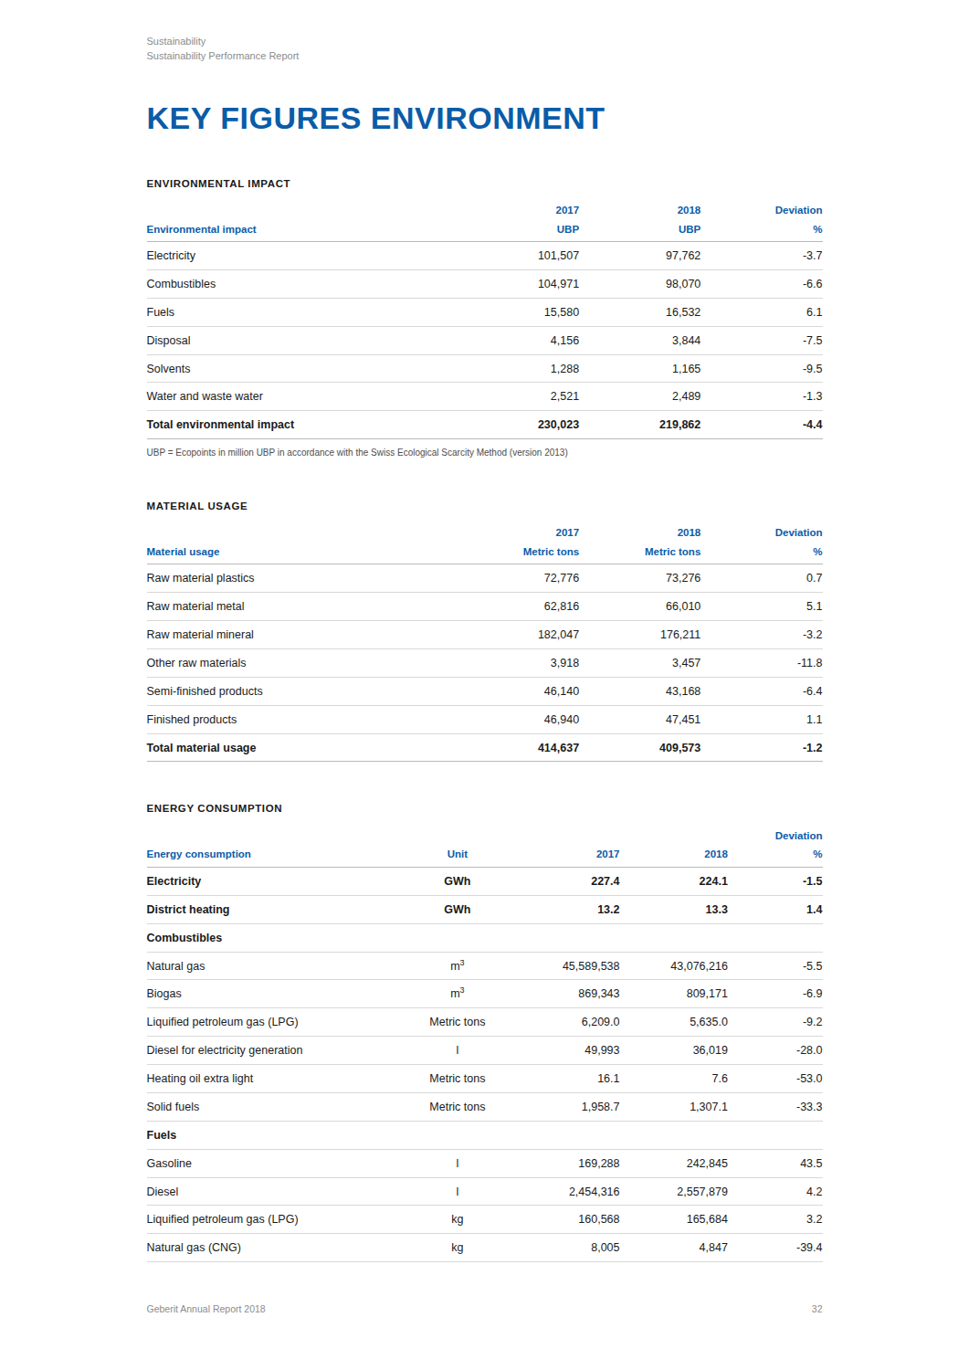Sustainability
Sustainability Performance Report
KEY FIGURES ENVIRONMENT
ENVIRONMENTAL IMPACT
| | 2017 | 2018 | Deviation |
| --- | --- | --- | --- |
| Environmental impact | UBP | UBP | % |
| Electricity | 101,507 | 97,762 | -3.7 |
| Combustibles | 104,971 | 98,070 | -6.6 |
| Fuels | 15,580 | 16,532 | 6.1 |
| Disposal | 4,156 | 3,844 | -7.5 |
| Solvents | 1,288 | 1,165 | -9.5 |
| Water and waste water | 2,521 | 2,489 | -1.3 |
| Total environmental impact | 230,023 | 219,862 | -4.4 |
UBP = Ecopoints in million UBP in accordance with the Swiss Ecological Scarcity Method (version 2013)
MATERIAL USAGE
| | 2017 | 2018 | Deviation |
| --- | --- | --- | --- |
| Material usage | Metric tons | Metric tons | % |
| Raw material plastics | 72,776 | 73,276 | 0.7 |
| Raw material metal | 62,816 | 66,010 | 5.1 |
| Raw material mineral | 182,047 | 176,211 | -3.2 |
| Other raw materials | 3,918 | 3,457 | -11.8 |
| Semi-finished products | 46,140 | 43,168 | -6.4 |
| Finished products | 46,940 | 47,451 | 1.1 |
| Total material usage | 414,637 | 409,573 | -1.2 |
ENERGY CONSUMPTION
| | | | | Deviation |
| --- | --- | --- | --- | --- |
| Energy consumption | Unit | 2017 | 2018 | % |
| Electricity | GWh | 227.4 | 224.1 | -1.5 |
| District heating | GWh | 13.2 | 13.3 | 1.4 |
| Combustibles | | | | |
| Natural gas | m 3 | 45,589,538 | 43,076,216 | -5.5 |
| Biogas | m 3 | 869,343 | 809,171 | -6.9 |
| Liquified petroleum gas (LPG) | Metric tons | 6,209.0 | 5,635.0 | -9.2 |
| Diesel for electricity generation | l | 49,993 | 36,019 | -28.0 |
| Heating oil extra light | Metric tons | 16.1 | 7.6 | -53.0 |
| Solid fuels | Metric tons | 1,958.7 | 1,307.1 | -33.3 |
| Fuels | | | | |
| Gasoline | l | 169,288 | 242,845 | 43.5 |
| Diesel | l | 2,454,316 | 2,557,879 | 4.2 |
| Liquified petroleum gas (LPG) | kg | 160,568 | 165,684 | 3.2 |
| Natural gas (CNG) | kg | 8,005 | 4,847 | -39.4 |
Geberit Annual Report 2018 32